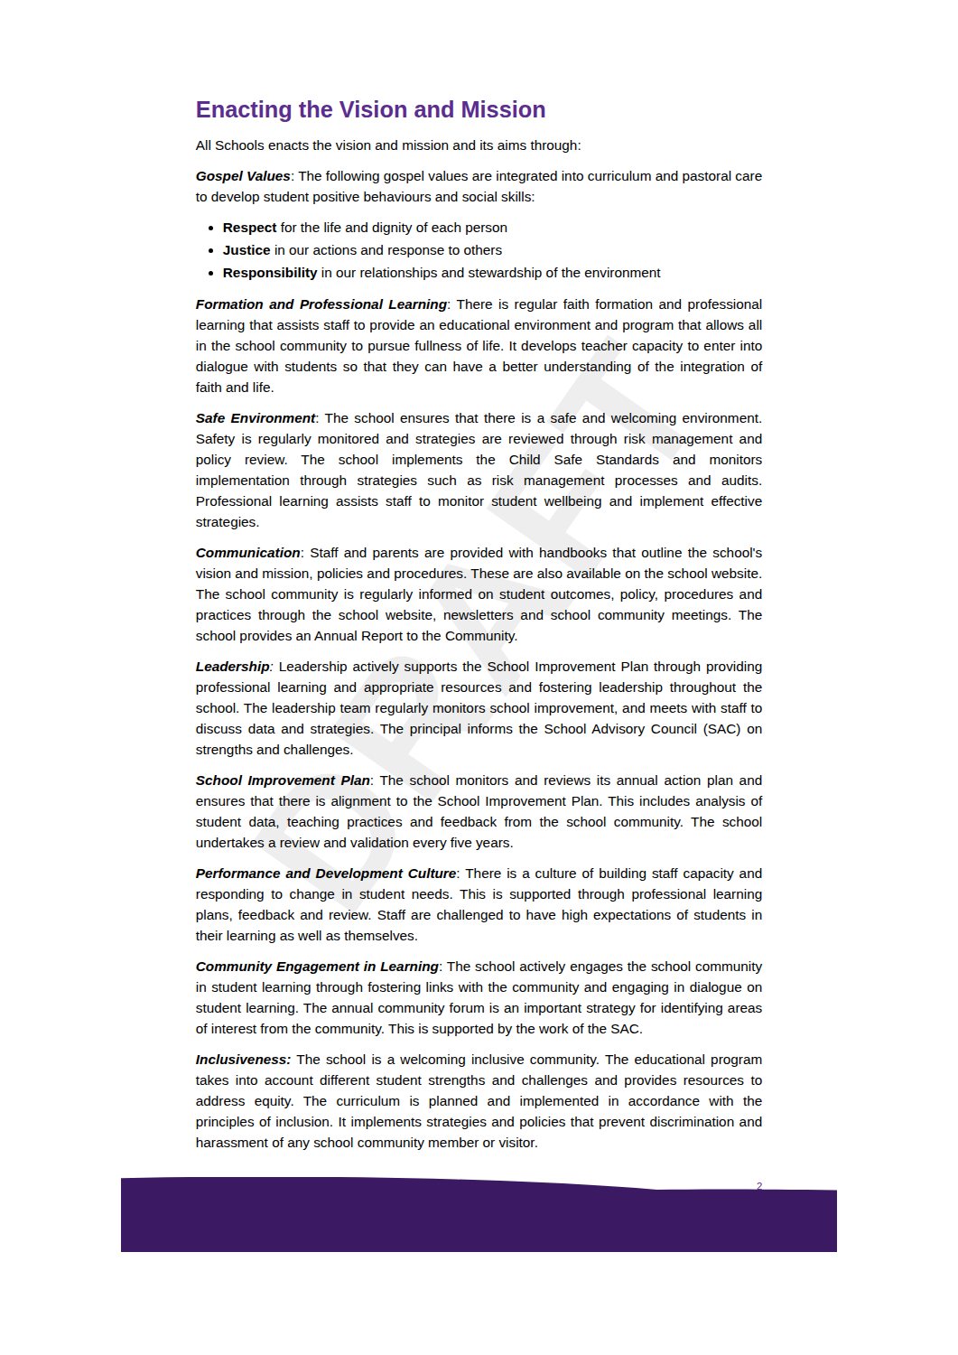DRAFT
Enacting the Vision and Mission
All Schools enacts the vision and mission and its aims through:
Gospel Values: The following gospel values are integrated into curriculum and pastoral care to develop student positive behaviours and social skills:
Respect for the life and dignity of each person
Justice in our actions and response to others
Responsibility in our relationships and stewardship of the environment
Formation and Professional Learning: There is regular faith formation and professional learning that assists staff to provide an educational environment and program that allows all in the school community to pursue fullness of life. It develops teacher capacity to enter into dialogue with students so that they can have a better understanding of the integration of faith and life.
Safe Environment: The school ensures that there is a safe and welcoming environment. Safety is regularly monitored and strategies are reviewed through risk management and policy review. The school implements the Child Safe Standards and monitors implementation through strategies such as risk management processes and audits. Professional learning assists staff to monitor student wellbeing and implement effective strategies.
Communication: Staff and parents are provided with handbooks that outline the school's vision and mission, policies and procedures. These are also available on the school website. The school community is regularly informed on student outcomes, policy, procedures and practices through the school website, newsletters and school community meetings. The school provides an Annual Report to the Community.
Leadership: Leadership actively supports the School Improvement Plan through providing professional learning and appropriate resources and fostering leadership throughout the school. The leadership team regularly monitors school improvement, and meets with staff to discuss data and strategies. The principal informs the School Advisory Council (SAC) on strengths and challenges.
School Improvement Plan: The school monitors and reviews its annual action plan and ensures that there is alignment to the School Improvement Plan. This includes analysis of student data, teaching practices and feedback from the school community. The school undertakes a review and validation every five years.
Performance and Development Culture: There is a culture of building staff capacity and responding to change in student needs. This is supported through professional learning plans, feedback and review. Staff are challenged to have high expectations of students in their learning as well as themselves.
Community Engagement in Learning: The school actively engages the school community in student learning through fostering links with the community and engaging in dialogue on student learning. The annual community forum is an important strategy for identifying areas of interest from the community. This is supported by the work of the SAC.
Inclusiveness: The school is a welcoming inclusive community. The educational program takes into account different student strengths and challenges and provides resources to address equity. The curriculum is planned and implemented in accordance with the principles of inclusion. It implements strategies and policies that prevent discrimination and harassment of any school community member or visitor.
DRAFT DOCBEL Vision and Mission Statement 17042019 2